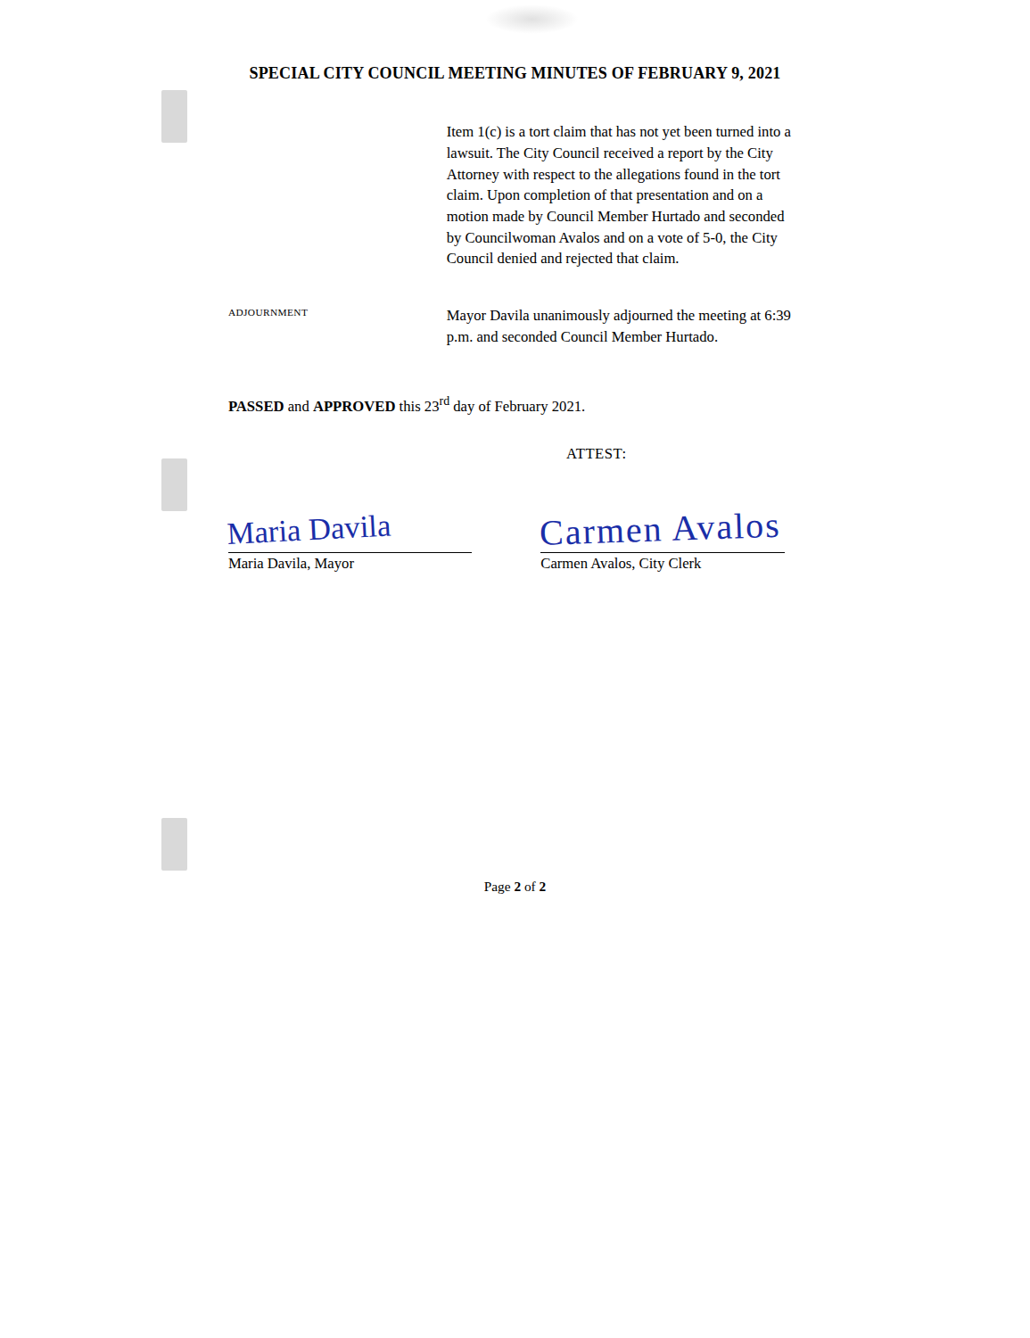SPECIAL CITY COUNCIL MEETING MINUTES OF FEBRUARY 9, 2021
Item 1(c) is a tort claim that has not yet been turned into a lawsuit. The City Council received a report by the City Attorney with respect to the allegations found in the tort claim. Upon completion of that presentation and on a motion made by Council Member Hurtado and seconded by Councilwoman Avalos and on a vote of 5-0, the City Council denied and rejected that claim.
Adjournment
Mayor Davila unanimously adjourned the meeting at 6:39 p.m. and seconded Council Member Hurtado.
PASSED and APPROVED this 23rd day of February 2021.
ATTEST:
Maria Davila
Maria Davila, Mayor
Carmen Avalos
Carmen Avalos, City Clerk
Page 2 of 2